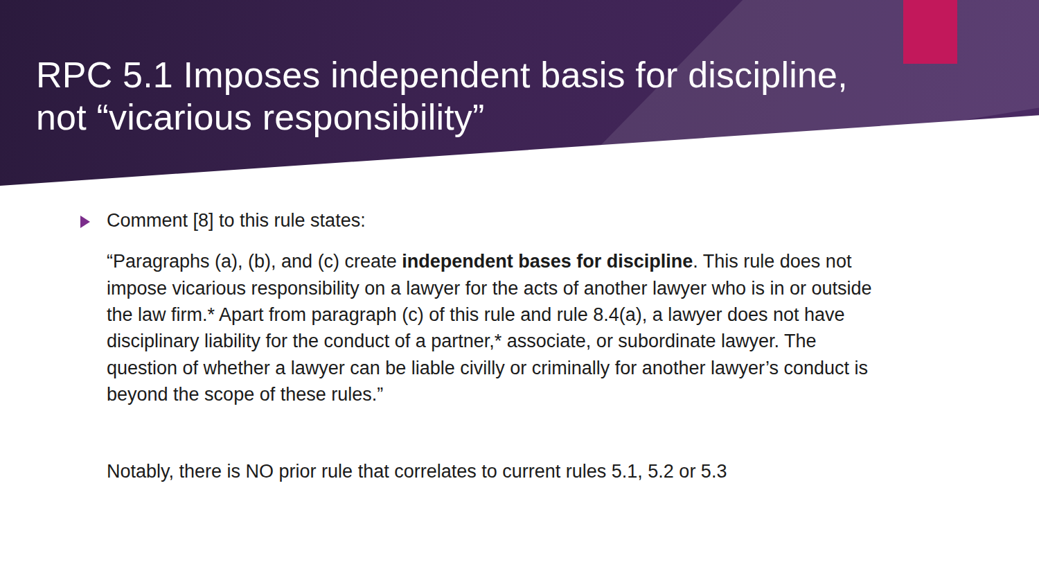RPC 5.1 Imposes independent basis for discipline, not “vicarious responsibility”
Comment [8] to this rule states:
“Paragraphs (a), (b), and (c) create independent bases for discipline. This rule does not impose vicarious responsibility on a lawyer for the acts of another lawyer who is in or outside the law firm.* Apart from paragraph (c) of this rule and rule 8.4(a), a lawyer does not have disciplinary liability for the conduct of a partner,* associate, or subordinate lawyer. The question of whether a lawyer can be liable civilly or criminally for another lawyer’s conduct is beyond the scope of these rules.”
Notably, there is NO prior rule that correlates to current rules 5.1, 5.2 or 5.3